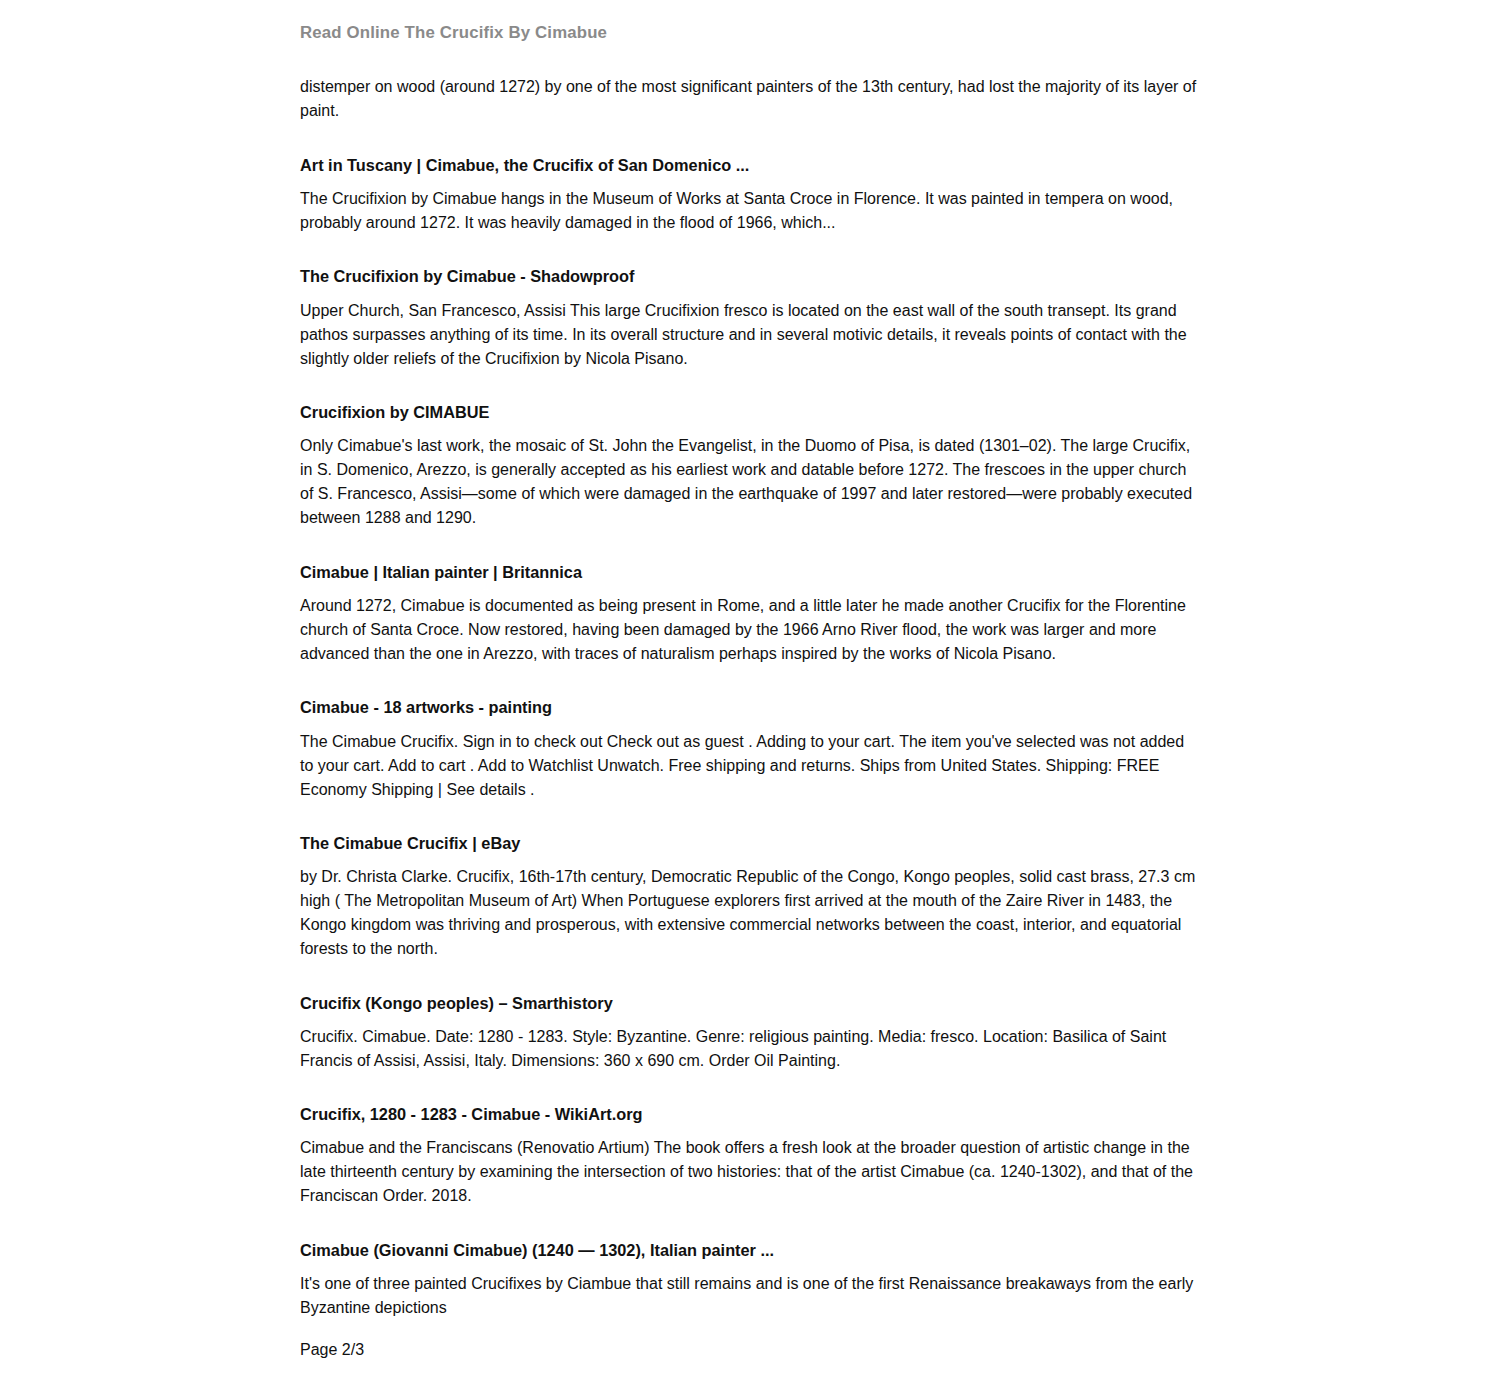Read Online The Crucifix By Cimabue
distemper on wood (around 1272) by one of the most significant painters of the 13th century, had lost the majority of its layer of paint.
Art in Tuscany | Cimabue, the Crucifix of San Domenico ...
The Crucifixion by Cimabue hangs in the Museum of Works at Santa Croce in Florence. It was painted in tempera on wood, probably around 1272. It was heavily damaged in the flood of 1966, which...
The Crucifixion by Cimabue - Shadowproof
Upper Church, San Francesco, Assisi This large Crucifixion fresco is located on the east wall of the south transept. Its grand pathos surpasses anything of its time. In its overall structure and in several motivic details, it reveals points of contact with the slightly older reliefs of the Crucifixion by Nicola Pisano.
Crucifixion by CIMABUE
Only Cimabue's last work, the mosaic of St. John the Evangelist, in the Duomo of Pisa, is dated (1301–02). The large Crucifix, in S. Domenico, Arezzo, is generally accepted as his earliest work and datable before 1272. The frescoes in the upper church of S. Francesco, Assisi—some of which were damaged in the earthquake of 1997 and later restored—were probably executed between 1288 and 1290.
Cimabue | Italian painter | Britannica
Around 1272, Cimabue is documented as being present in Rome, and a little later he made another Crucifix for the Florentine church of Santa Croce. Now restored, having been damaged by the 1966 Arno River flood, the work was larger and more advanced than the one in Arezzo, with traces of naturalism perhaps inspired by the works of Nicola Pisano.
Cimabue - 18 artworks - painting
The Cimabue Crucifix. Sign in to check out Check out as guest . Adding to your cart. The item you've selected was not added to your cart. Add to cart . Add to Watchlist Unwatch. Free shipping and returns. Ships from United States. Shipping: FREE Economy Shipping | See details .
The Cimabue Crucifix | eBay
by Dr. Christa Clarke. Crucifix, 16th-17th century, Democratic Republic of the Congo, Kongo peoples, solid cast brass, 27.3 cm high ( The Metropolitan Museum of Art) When Portuguese explorers first arrived at the mouth of the Zaire River in 1483, the Kongo kingdom was thriving and prosperous, with extensive commercial networks between the coast, interior, and equatorial forests to the north.
Crucifix (Kongo peoples) – Smarthistory
Crucifix. Cimabue. Date: 1280 - 1283. Style: Byzantine. Genre: religious painting. Media: fresco. Location: Basilica of Saint Francis of Assisi, Assisi, Italy. Dimensions: 360 x 690 cm. Order Oil Painting.
Crucifix, 1280 - 1283 - Cimabue - WikiArt.org
Cimabue and the Franciscans (Renovatio Artium) The book offers a fresh look at the broader question of artistic change in the late thirteenth century by examining the intersection of two histories: that of the artist Cimabue (ca. 1240-1302), and that of the Franciscan Order. 2018.
Cimabue (Giovanni Cimabue) (1240 — 1302), Italian painter ...
It's one of three painted Crucifixes by Ciambue that still remains and is one of the first Renaissance breakaways from the early Byzantine depictions
Page 2/3